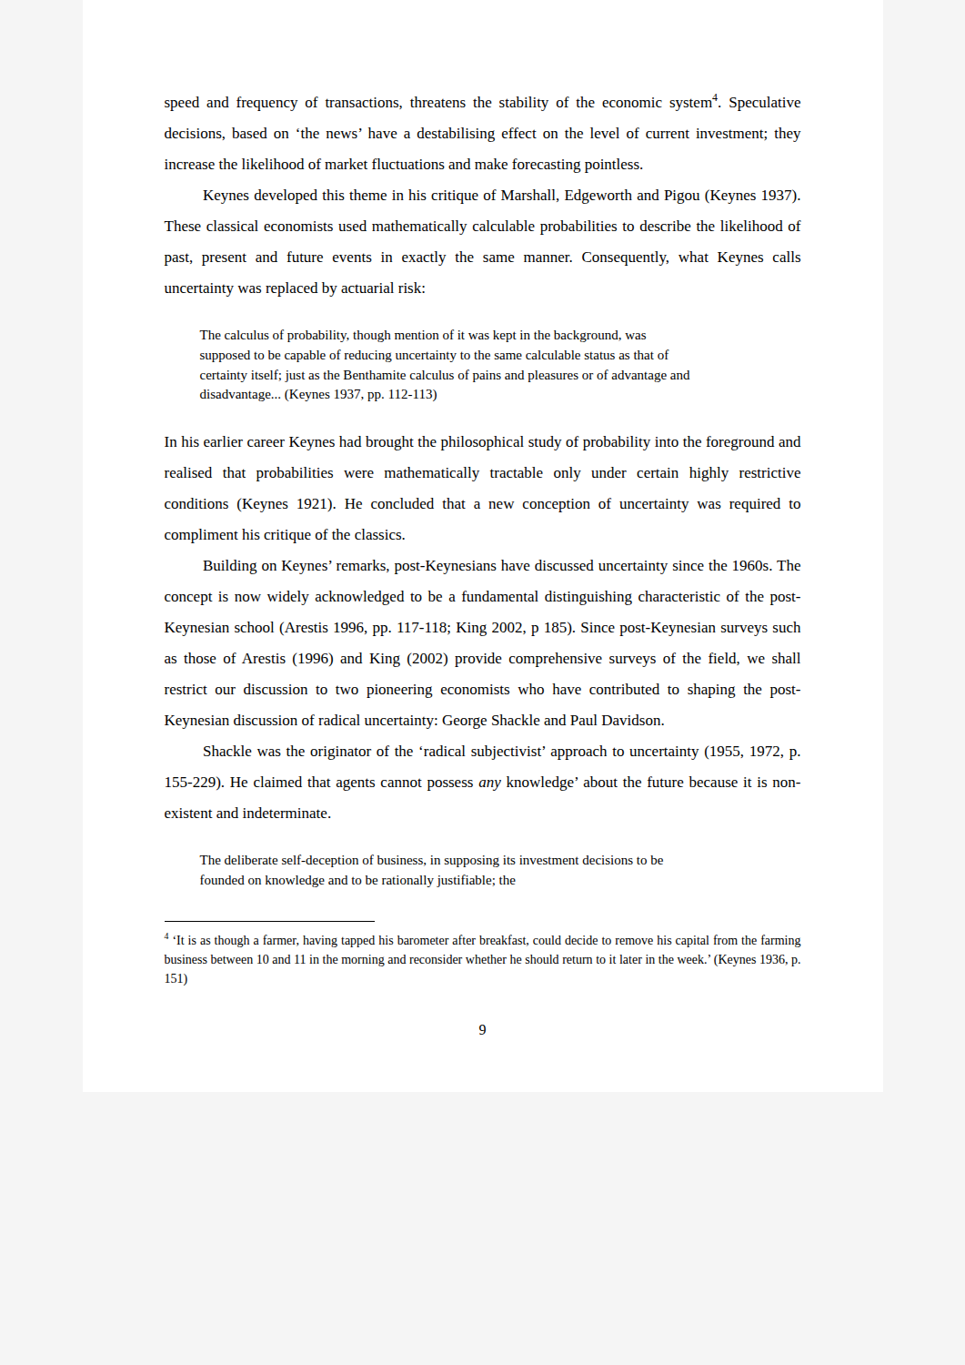speed and frequency of transactions, threatens the stability of the economic system4. Speculative decisions, based on ‘the news’ have a destabilising effect on the level of current investment; they increase the likelihood of market fluctuations and make forecasting pointless.
Keynes developed this theme in his critique of Marshall, Edgeworth and Pigou (Keynes 1937). These classical economists used mathematically calculable probabilities to describe the likelihood of past, present and future events in exactly the same manner. Consequently, what Keynes calls uncertainty was replaced by actuarial risk:
The calculus of probability, though mention of it was kept in the background, was supposed to be capable of reducing uncertainty to the same calculable status as that of certainty itself; just as the Benthamite calculus of pains and pleasures or of advantage and disadvantage... (Keynes 1937, pp. 112-113)
In his earlier career Keynes had brought the philosophical study of probability into the foreground and realised that probabilities were mathematically tractable only under certain highly restrictive conditions (Keynes 1921). He concluded that a new conception of uncertainty was required to compliment his critique of the classics.
Building on Keynes’ remarks, post-Keynesians have discussed uncertainty since the 1960s. The concept is now widely acknowledged to be a fundamental distinguishing characteristic of the post-Keynesian school (Arestis 1996, pp. 117-118; King 2002, p 185). Since post-Keynesian surveys such as those of Arestis (1996) and King (2002) provide comprehensive surveys of the field, we shall restrict our discussion to two pioneering economists who have contributed to shaping the post-Keynesian discussion of radical uncertainty: George Shackle and Paul Davidson.
Shackle was the originator of the ‘radical subjectivist’ approach to uncertainty (1955, 1972, p. 155-229). He claimed that agents cannot possess any knowledge’ about the future because it is non-existent and indeterminate.
The deliberate self-deception of business, in supposing its investment decisions to be founded on knowledge and to be rationally justifiable; the
4 ‘It is as though a farmer, having tapped his barometer after breakfast, could decide to remove his capital from the farming business between 10 and 11 in the morning and reconsider whether he should return to it later in the week.’ (Keynes 1936, p. 151)
9